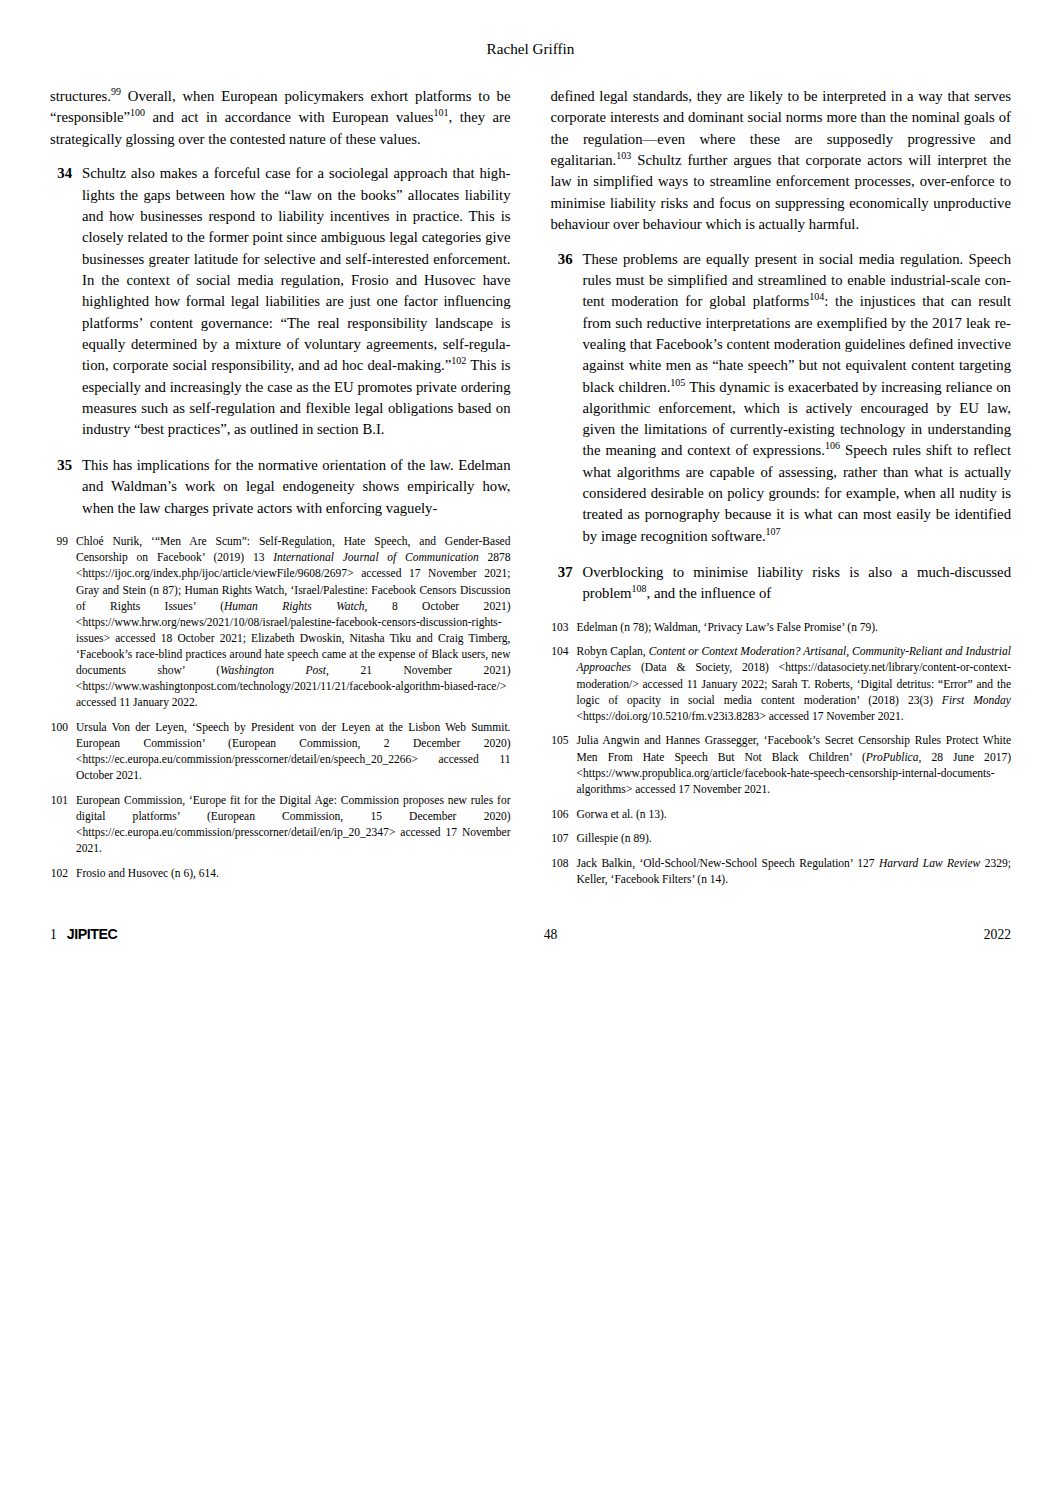Rachel Griffin
structures.99 Overall, when European policymakers exhort platforms to be “responsible”100 and act in accordance with European values101, they are strategically glossing over the contested nature of these values.
34
Schultz also makes a forceful case for a sociolegal approach that highlights the gaps between how the “law on the books” allocates liability and how businesses respond to liability incentives in practice. This is closely related to the former point since ambiguous legal categories give businesses greater latitude for selective and self-interested enforcement. In the context of social media regulation, Frosio and Husovec have highlighted how formal legal liabilities are just one factor influencing platforms’ content governance: “The real responsibility landscape is equally determined by a mixture of voluntary agreements, self-regulation, corporate social responsibility, and ad hoc deal-making.”102 This is especially and increasingly the case as the EU promotes private ordering measures such as self-regulation and flexible legal obligations based on industry “best practices”, as outlined in section B.I.
35
This has implications for the normative orientation of the law. Edelman and Waldman’s work on legal endogeneity shows empirically how, when the law charges private actors with enforcing vaguely-
99
Chloé Nurik, ‘“Men Are Scum”: Self-Regulation, Hate Speech, and Gender-Based Censorship on Facebook’ (2019) 13 International Journal of Communication 2878 <https://ijoc.org/index.php/ijoc/article/viewFile/9608/2697> accessed 17 November 2021; Gray and Stein (n 87); Human Rights Watch, ‘Israel/Palestine: Facebook Censors Discussion of Rights Issues’ (Human Rights Watch, 8 October 2021) <https://www.hrw.org/news/2021/10/08/israel/palestine-facebook-censors-discussion-rights-issues> accessed 18 October 2021; Elizabeth Dwoskin, Nitasha Tiku and Craig Timberg, ‘Facebook’s race-blind practices around hate speech came at the expense of Black users, new documents show’ (Washington Post, 21 November 2021) <https://www.washingtonpost.com/technology/2021/11/21/facebook-algorithm-biased-race/> accessed 11 January 2022.
100
Ursula Von der Leyen, ‘Speech by President von der Leyen at the Lisbon Web Summit. European Commission’ (European Commission, 2 December 2020) <https://ec.europa.eu/commission/presscorner/detail/en/speech_20_2266> accessed 11 October 2021.
101
European Commission, ‘Europe fit for the Digital Age: Commission proposes new rules for digital platforms’ (European Commission, 15 December 2020) <https://ec.europa.eu/commission/presscorner/detail/en/ip_20_2347> accessed 17 November 2021.
102
Frosio and Husovec (n 6), 614.
defined legal standards, they are likely to be interpreted in a way that serves corporate interests and dominant social norms more than the nominal goals of the regulation—even where these are supposedly progressive and egalitarian.103 Schultz further argues that corporate actors will interpret the law in simplified ways to streamline enforcement processes, over-enforce to minimise liability risks and focus on suppressing economically unproductive behaviour over behaviour which is actually harmful.
36
These problems are equally present in social media regulation. Speech rules must be simplified and streamlined to enable industrial-scale content moderation for global platforms104: the injustices that can result from such reductive interpretations are exemplified by the 2017 leak revealing that Facebook’s content moderation guidelines defined invective against white men as “hate speech” but not equivalent content targeting black children.105 This dynamic is exacerbated by increasing reliance on algorithmic enforcement, which is actively encouraged by EU law, given the limitations of currently-existing technology in understanding the meaning and context of expressions.106 Speech rules shift to reflect what algorithms are capable of assessing, rather than what is actually considered desirable on policy grounds: for example, when all nudity is treated as pornography because it is what can most easily be identified by image recognition software.107
37
Overblocking to minimise liability risks is also a much-discussed problem108, and the influence of
103
Edelman (n 78); Waldman, ‘Privacy Law’s False Promise’ (n 79).
104
Robyn Caplan, Content or Context Moderation? Artisanal, Community-Reliant and Industrial Approaches (Data & Society, 2018) <https://datasociety.net/library/content-or-context-moderation/> accessed 11 January 2022; Sarah T. Roberts, ‘Digital detritus: “Error” and the logic of opacity in social media content moderation’ (2018) 23(3) First Monday <https://doi.org/10.5210/fm.v23i3.8283> accessed 17 November 2021.
105
Julia Angwin and Hannes Grassegger, ‘Facebook’s Secret Censorship Rules Protect White Men From Hate Speech But Not Black Children’ (ProPublica, 28 June 2017) <https://www.propublica.org/article/facebook-hate-speech-censorship-internal-documents-algorithms> accessed 17 November 2021.
106
Gorwa et al. (n 13).
107
Gillespie (n 89).
108
Jack Balkin, ‘Old-School/New-School Speech Regulation’ 127 Harvard Law Review 2329; Keller, ‘Facebook Filters’ (n 14).
1 JIPITEC
48
2022